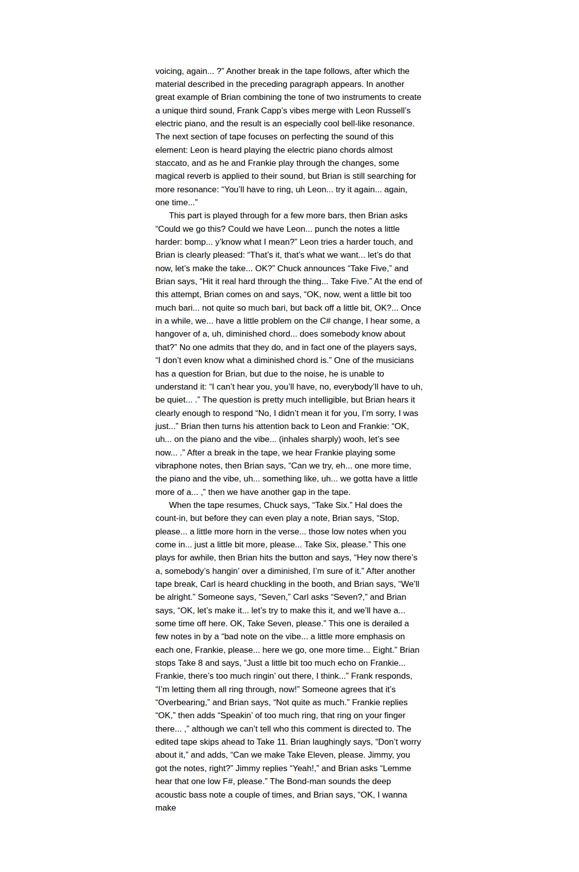voicing, again... ?” Another break in the tape follows, after which the material described in the preceding paragraph appears. In another great example of Brian combining the tone of two instruments to create a unique third sound, Frank Capp’s vibes merge with Leon Russell’s electric piano, and the result is an especially cool bell-like resonance. The next section of tape focuses on perfecting the sound of this element: Leon is heard playing the electric piano chords almost staccato, and as he and Frankie play through the changes, some magical reverb is applied to their sound, but Brian is still searching for more resonance: “You’ll have to ring, uh Leon... try it again... again, one time...”
This part is played through for a few more bars, then Brian asks “Could we go this? Could we have Leon... punch the notes a little harder: bomp... y’know what I mean?” Leon tries a harder touch, and Brian is clearly pleased: “That’s it, that’s what we want... let’s do that now, let’s make the take... OK?” Chuck announces “Take Five,” and Brian says, “Hit it real hard through the thing... Take Five.” At the end of this attempt, Brian comes on and says, “OK, now, went a little bit too much bari... not quite so much bari, but back off a little bit, OK?... Once in a while, we... have a little problem on the C# change, I hear some, a hangover of a, uh, diminished chord... does somebody know about that?” No one admits that they do, and in fact one of the players says, “I don’t even know what a diminished chord is.” One of the musicians has a question for Brian, but due to the noise, he is unable to understand it: “I can’t hear you, you’ll have, no, everybody’ll have to uh, be quiet... .” The question is pretty much intelligible, but Brian hears it clearly enough to respond “No, I didn’t mean it for you, I’m sorry, I was just...” Brian then turns his attention back to Leon and Frankie: “OK, uh... on the piano and the vibe... (inhales sharply) wooh, let’s see now... .” After a break in the tape, we hear Frankie playing some vibraphone notes, then Brian says, “Can we try, eh... one more time, the piano and the vibe, uh... something like, uh... we gotta have a little more of a... ,” then we have another gap in the tape.
When the tape resumes, Chuck says, “Take Six.” Hal does the count-in, but before they can even play a note, Brian says, “Stop, please... a little more horn in the verse... those low notes when you come in... just a little bit more, please... Take Six, please.” This one plays for awhile, then Brian hits the button and says, “Hey now there’s a, somebody’s hangin’ over a diminished, I’m sure of it.” After another tape break, Carl is heard chuckling in the booth, and Brian says, “We’ll be alright.” Someone says, “Seven,” Carl asks “Seven?,” and Brian says, “OK, let’s make it... let’s try to make this it, and we’ll have a... some time off here. OK, Take Seven, please.” This one is derailed a few notes in by a “bad note on the vibe... a little more emphasis on each one, Frankie, please... here we go, one more time... Eight.” Brian stops Take 8 and says, “Just a little bit too much echo on Frankie... Frankie, there’s too much ringin’ out there, I think...” Frank responds, “I’m letting them all ring through, now!” Someone agrees that it’s “Overbearing,” and Brian says, “Not quite as much.” Frankie replies “OK,” then adds “Speakin’ of too much ring, that ring on your finger there... ,” although we can’t tell who this comment is directed to. The edited tape skips ahead to Take 11. Brian laughingly says, “Don’t worry about it,” and adds, “Can we make Take Eleven, please. Jimmy, you got the notes, right?” Jimmy replies “Yeah!,” and Brian asks “Lemme hear that one low F#, please.” The Bond-man sounds the deep acoustic bass note a couple of times, and Brian says, “OK, I wanna make